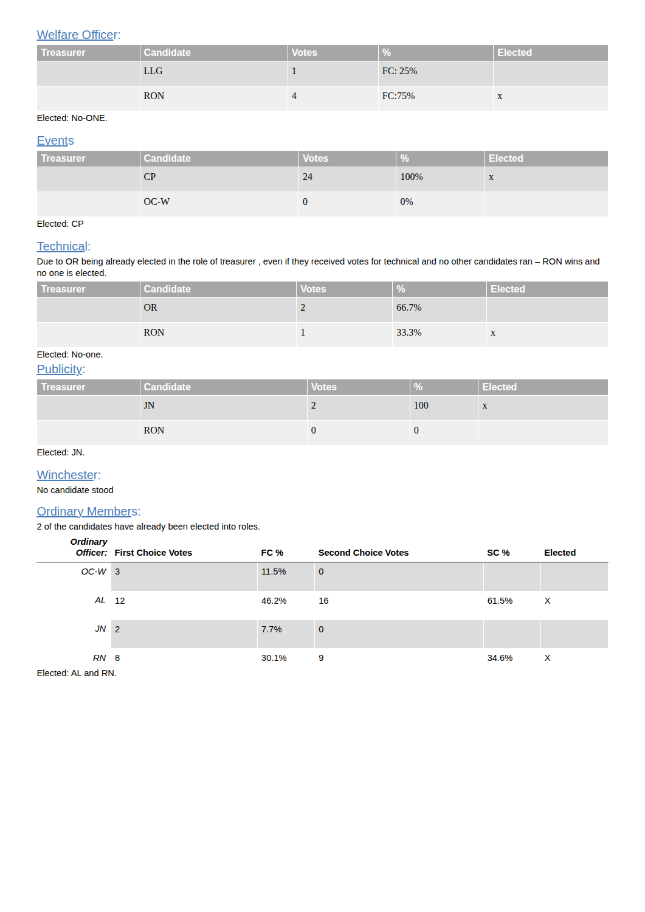Welfare Officer:
| Treasurer | Candidate | Votes | % | Elected |
| --- | --- | --- | --- | --- |
| | LLG | 1 | FC: 25% | |
| | RON | 4 | FC:75% | x |
Elected: No-ONE.
Events
| Treasurer | Candidate | Votes | % | Elected |
| --- | --- | --- | --- | --- |
| | CP | 24 | 100% | x |
| | OC-W | 0 | 0% | |
Elected: CP
Technical:
Due to OR being already elected in the role of treasurer , even if they received votes for technical and no other candidates ran – RON wins and no one is elected.
| Treasurer | Candidate | Votes | % | Elected |
| --- | --- | --- | --- | --- |
| | OR | 2 | 66.7% | |
| | RON | 1 | 33.3% | x |
Elected: No-one.
Publicity:
| Treasurer | Candidate | Votes | % | Elected |
| --- | --- | --- | --- | --- |
| | JN | 2 | 100 | x |
| | RON | 0 | 0 | |
Elected: JN.
Winchester:
No candidate stood
Ordinary Members:
2 of the candidates have already been elected into roles.
| Ordinary Officer: | First Choice Votes | FC % | Second Choice Votes | SC % | Elected |
| --- | --- | --- | --- | --- | --- |
| OC-W | 3 | 11.5% | 0 | | |
| AL | 12 | 46.2% | 16 | 61.5% | X |
| JN | 2 | 7.7% | 0 | | |
| RN | 8 | 30.1% | 9 | 34.6% | X |
Elected: AL and RN.